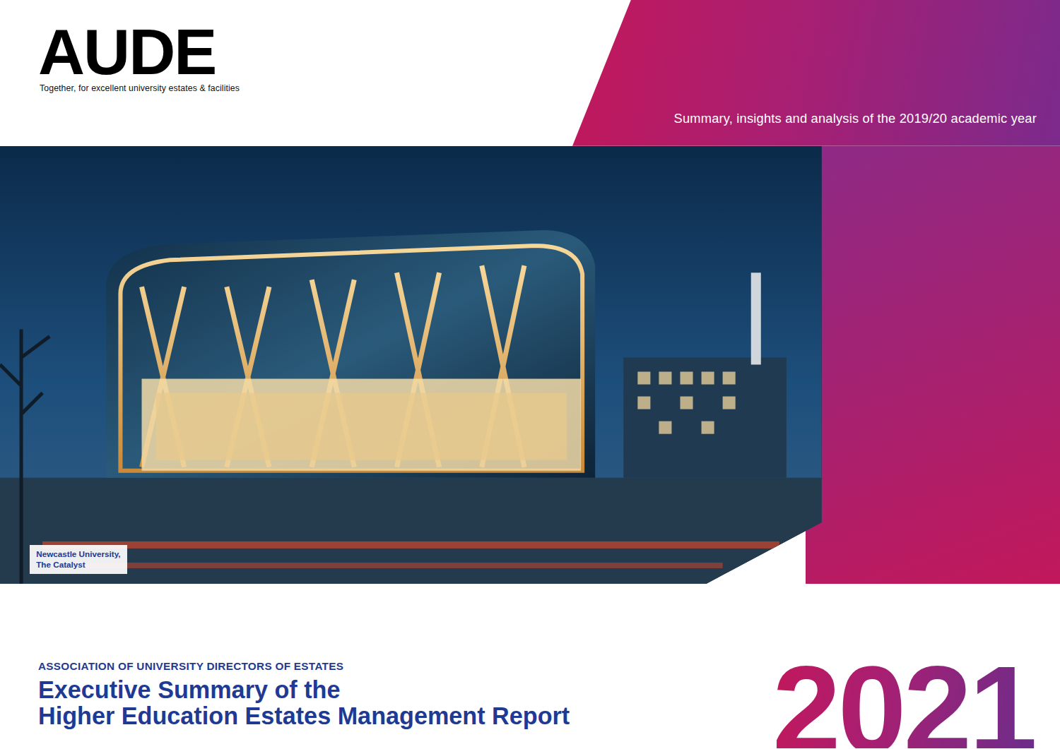Newcastle University,
The Catalyst
AUDE
Together, for excellent university estates & facilities
Summary, insights and analysis of the 2019/20 academic year
Association of University Directors of Estates
Executive Summary of the
Higher Education Estates Management Report
2021